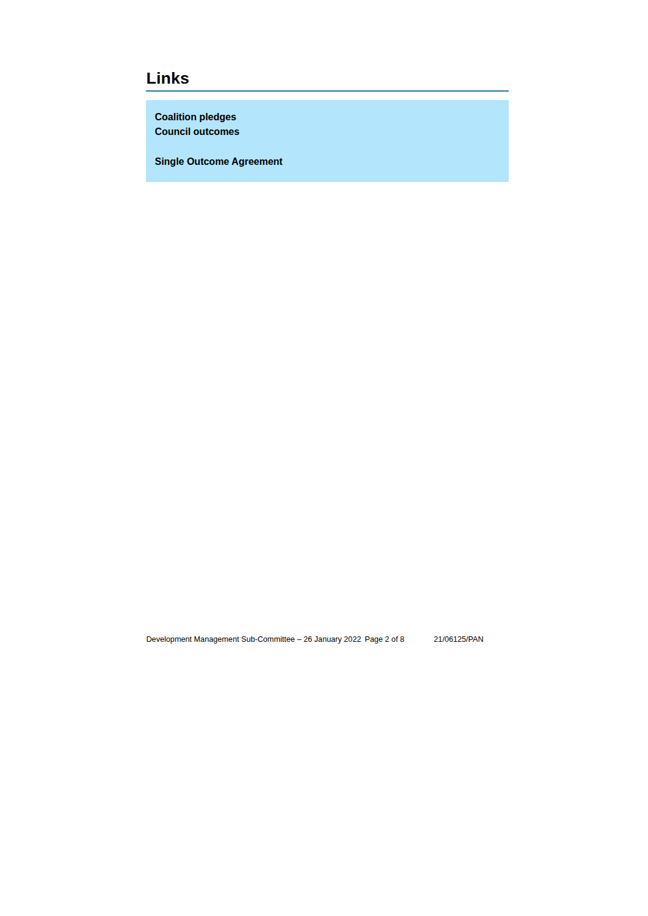Links
Coalition pledges
Council outcomes
Single Outcome Agreement
| Development Management Sub-Committee – 26 January 2022 | Page 2 of 8 | 21/06125/PAN |